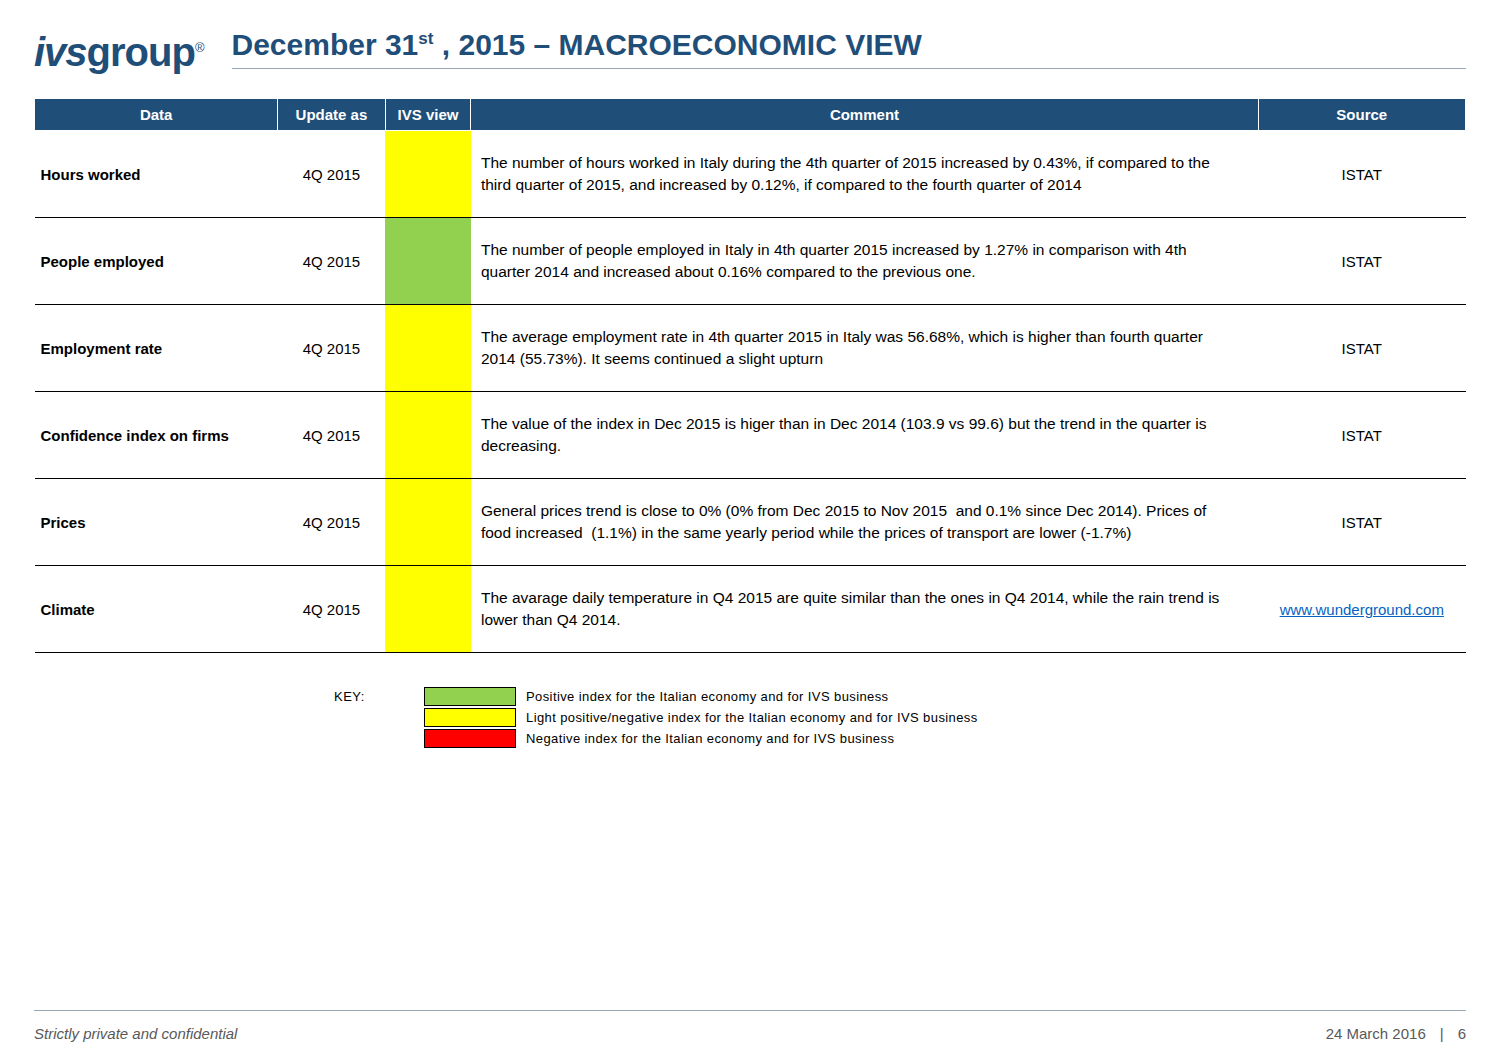ivsgroup®
December 31st , 2015 – MACROECONOMIC VIEW
| Data | Update as | IVS view | Comment | Source |
| --- | --- | --- | --- | --- |
| Hours worked | 4Q 2015 | | The number of hours worked in Italy during the 4th quarter of 2015 increased by 0.43%, if compared to the third quarter of 2015, and increased by 0.12%, if compared to the fourth quarter of 2014 | ISTAT |
| People employed | 4Q 2015 | | The number of people employed in Italy in 4th quarter 2015 increased by 1.27% in comparison with 4th quarter 2014 and increased about 0.16% compared to the previous one. | ISTAT |
| Employment rate | 4Q 2015 | | The average employment rate in 4th quarter 2015 in Italy was 56.68%, which is higher than fourth quarter 2014 (55.73%). It seems continued a slight upturn | ISTAT |
| Confidence index on firms | 4Q 2015 | | The value of the index in Dec 2015 is higer than in Dec 2014 (103.9 vs 99.6) but the trend in the quarter is decreasing. | ISTAT |
| Prices | 4Q 2015 | | General prices trend is close to 0% (0% from Dec 2015 to Nov 2015 and 0.1% since Dec 2014). Prices of food increased (1.1%) in the same yearly period while the prices of transport are lower (-1.7%) | ISTAT |
| Climate | 4Q 2015 | | The avarage daily temperature in Q4 2015 are quite similar than the ones in Q4 2014, while the rain trend is lower than Q4 2014. | www.wunderground.com |
KEY:
Positive index for the Italian economy and for IVS business
Light positive/negative index for the Italian economy and for IVS business
Negative index for the Italian economy and for IVS business
Strictly private and confidential
24 March 2016 | 6